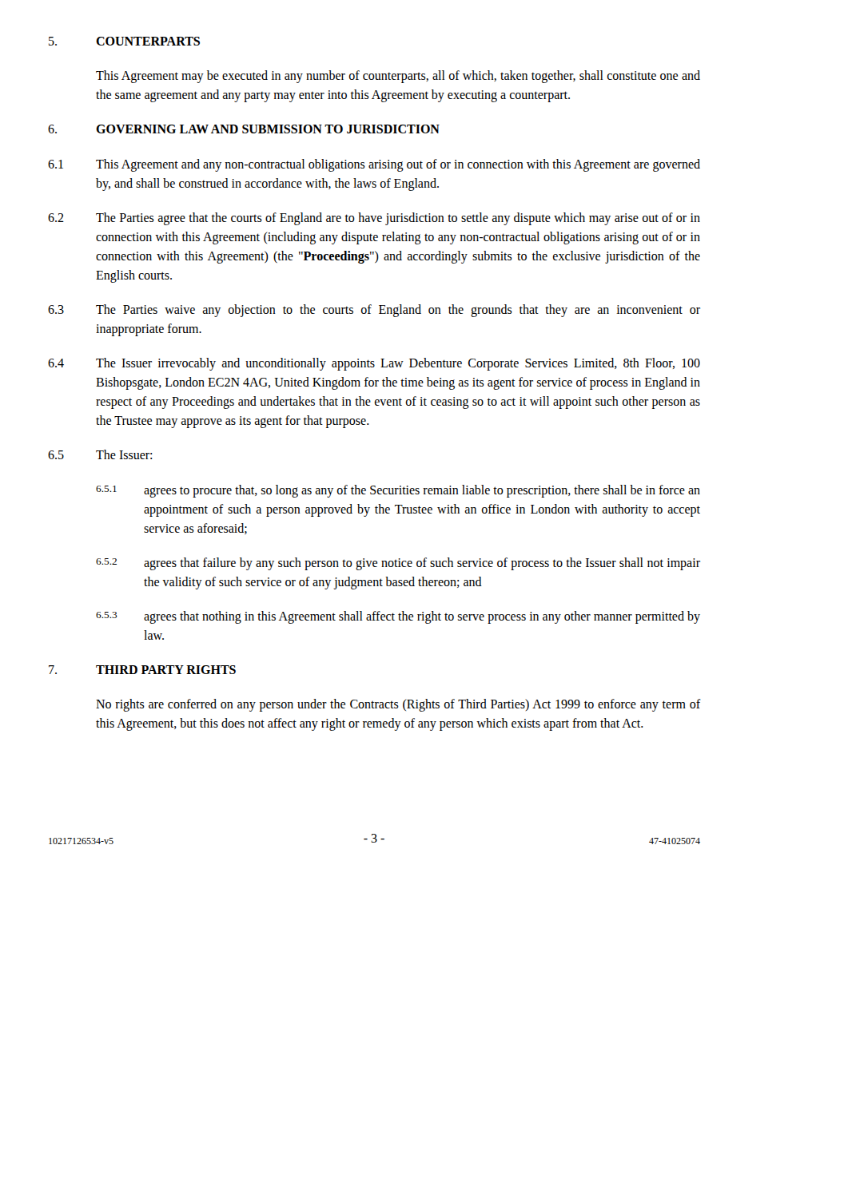5.
COUNTERPARTS
This Agreement may be executed in any number of counterparts, all of which, taken together, shall constitute one and the same agreement and any party may enter into this Agreement by executing a counterpart.
6.
GOVERNING LAW AND SUBMISSION TO JURISDICTION
6.1
This Agreement and any non-contractual obligations arising out of or in connection with this Agreement are governed by, and shall be construed in accordance with, the laws of England.
6.2
The Parties agree that the courts of England are to have jurisdiction to settle any dispute which may arise out of or in connection with this Agreement (including any dispute relating to any non-contractual obligations arising out of or in connection with this Agreement) (the "Proceedings") and accordingly submits to the exclusive jurisdiction of the English courts.
6.3
The Parties waive any objection to the courts of England on the grounds that they are an inconvenient or inappropriate forum.
6.4
The Issuer irrevocably and unconditionally appoints Law Debenture Corporate Services Limited, 8th Floor, 100 Bishopsgate, London EC2N 4AG, United Kingdom for the time being as its agent for service of process in England in respect of any Proceedings and undertakes that in the event of it ceasing so to act it will appoint such other person as the Trustee may approve as its agent for that purpose.
6.5
The Issuer:
6.5.1
agrees to procure that, so long as any of the Securities remain liable to prescription, there shall be in force an appointment of such a person approved by the Trustee with an office in London with authority to accept service as aforesaid;
6.5.2
agrees that failure by any such person to give notice of such service of process to the Issuer shall not impair the validity of such service or of any judgment based thereon; and
6.5.3
agrees that nothing in this Agreement shall affect the right to serve process in any other manner permitted by law.
7.
THIRD PARTY RIGHTS
No rights are conferred on any person under the Contracts (Rights of Third Parties) Act 1999 to enforce any term of this Agreement, but this does not affect any right or remedy of any person which exists apart from that Act.
10217126534-v5
- 3 -
47-41025074